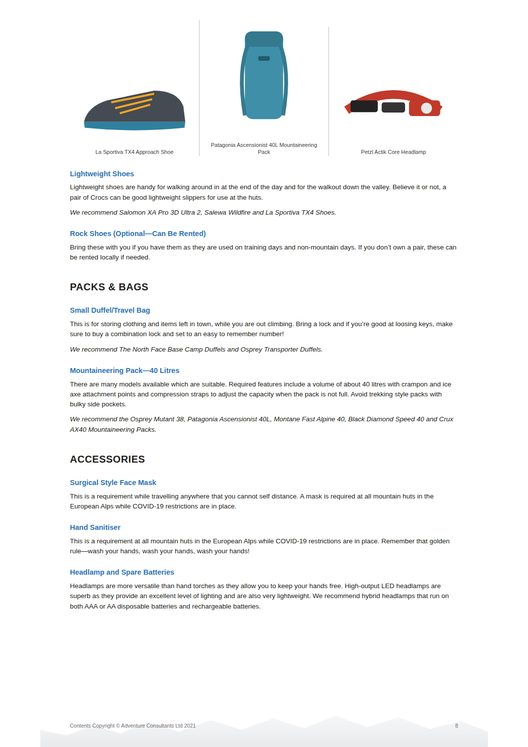La Sportiva TX4 Approach Shoe
Patagonia Ascensionist 40L Mountaineering Pack
Petzl Actik Core Headlamp
Lightweight Shoes
Lightweight shoes are handy for walking around in at the end of the day and for the walkout down the valley. Believe it or not, a pair of Crocs can be good lightweight slippers for use at the huts.
We recommend Salomon XA Pro 3D Ultra 2, Salewa Wildfire and La Sportiva TX4 Shoes.
Rock Shoes (Optional—Can Be Rented)
Bring these with you if you have them as they are used on training days and non-mountain days. If you don’t own a pair, these can be rented locally if needed.
PACKS & BAGS
Small Duffel/Travel Bag
This is for storing clothing and items left in town, while you are out climbing. Bring a lock and if you’re good at loosing keys, make sure to buy a combination lock and set to an easy to remember number!
We recommend The North Face Base Camp Duffels and Osprey Transporter Duffels.
Mountaineering Pack—40 Litres
There are many models available which are suitable. Required features include a volume of about 40 litres with crampon and ice axe attachment points and compression straps to adjust the capacity when the pack is not full. Avoid trekking style packs with bulky side pockets.
We recommend the Osprey Mutant 38, Patagonia Ascensionist 40L, Montane Fast Alpine 40, Black Diamond Speed 40 and Crux AX40 Mountaineering Packs.
ACCESSORIES
Surgical Style Face Mask
This is a requirement while travelling anywhere that you cannot self distance. A mask is required at all mountain huts in the European Alps while COVID-19 restrictions are in place.
Hand Sanitiser
This is a requirement at all mountain huts in the European Alps while COVID-19 restrictions are in place. Remember that golden rule—wash your hands, wash your hands, wash your hands!
Headlamp and Spare Batteries
Headlamps are more versatile than hand torches as they allow you to keep your hands free. High-output LED headlamps are superb as they provide an excellent level of lighting and are also very lightweight. We recommend hybrid headlamps that run on both AAA or AA disposable batteries and rechargeable batteries.
Contents Copyright © Adventure Consultants Ltd 2021 8